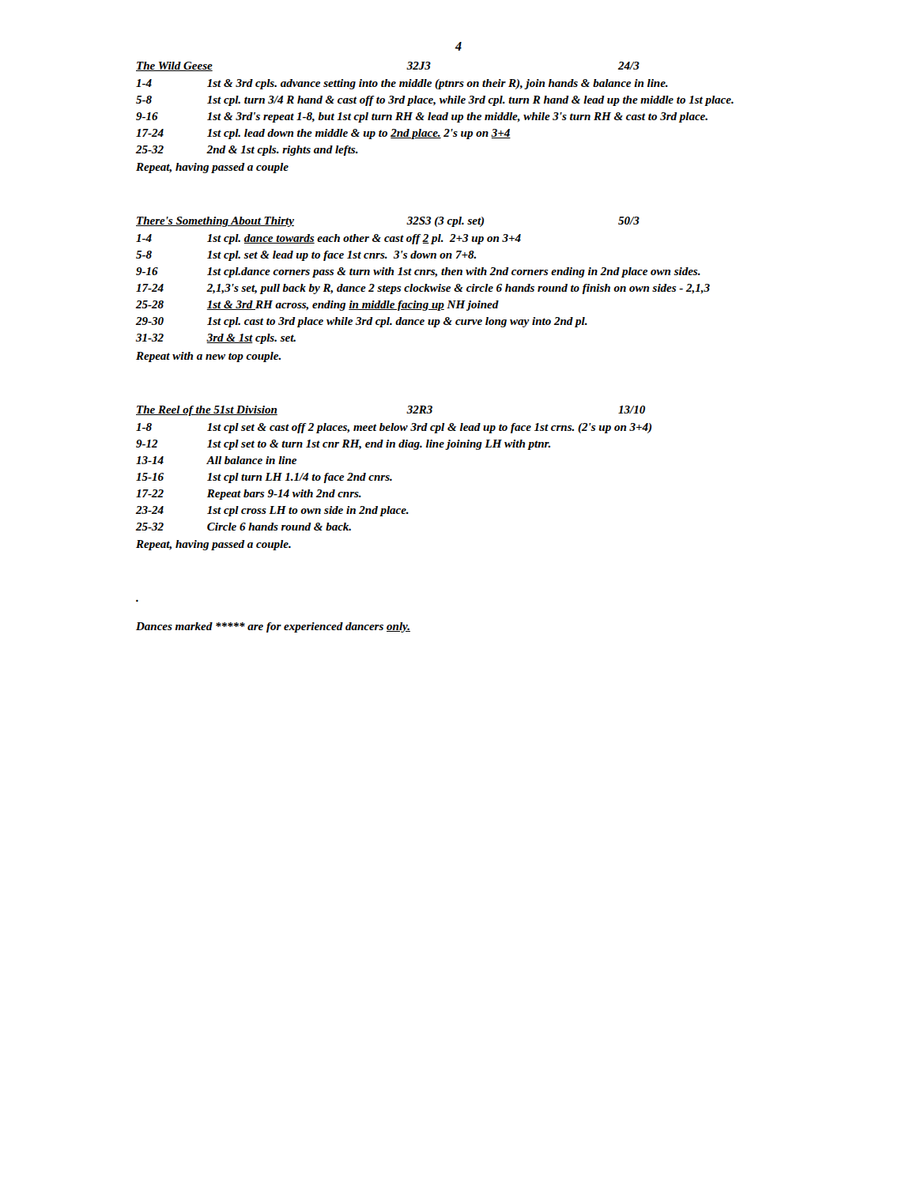4
The Wild Geese 32J3 24/3
| 1-4 | 1st & 3rd cpls. advance setting into the middle (ptnrs on their R), join hands & balance in line . |
| 5-8 | 1st cpl. turn 3/4 R hand & cast off to 3rd place, while 3rd cpl. turn R hand & lead up the middle to 1st place. |
| 9-16 | 1st & 3rd's repeat 1-8, but 1st cpl turn RH & lead up the middle, while 3's turn RH & cast to 3rd place. |
| 17-24 | 1st cpl. lead down the middle & up to 2nd place. 2's up on 3+4 |
| 25-32 | 2nd & 1st cpls. rights and lefts . |
Repeat, having passed a couple
There's Something About Thirty 32S3 (3 cpl. set) 50/3
| 1-4 | 1st cpl. dance towards each other & cast off 2 pl. 2+3 up on 3+4 |
| 5-8 | 1st cpl. set & lead up to face 1st cnrs. 3's down on 7+8. |
| 9-16 | 1st cpl.dance corners pass & turn with 1st cnrs, then with 2nd corners ending in 2nd place own sides. |
| 17-24 | 2,1,3's set, pull back by R, dance 2 steps clockwise & circle 6 hands round to finish on own sides - 2,1,3 |
| 25-28 | 1st & 3rd RH across , ending in middle facing up NH joined |
| 29-30 | 1st cpl. cast to 3rd place while 3rd cpl. dance up & curve long way into 2nd pl. |
| 31-32 | 3rd & 1st cpls. set . |
Repeat with a new top couple.
The Reel of the 51st Division 32R3 13/10
| 1-8 | 1st cpl set & cast off 2 places, meet below 3rd cpl & lead up to face 1st crns. (2's up on 3+4) |
| 9-12 | 1st cpl set to & turn 1st cnr RH, end in diag. line joining LH with ptnr. |
| 13-14 | All balance in line |
| 15-16 | 1st cpl turn LH 1.1/4 to face 2nd cnrs. |
| 17-22 | Repeat bars 9-14 with 2nd cnrs. |
| 23-24 | 1st cpl cross LH to own side in 2nd place. |
| 25-32 | Circle 6 hands round & back. |
Repeat, having passed a couple.
.
Dances marked ***** are for experienced dancers only.